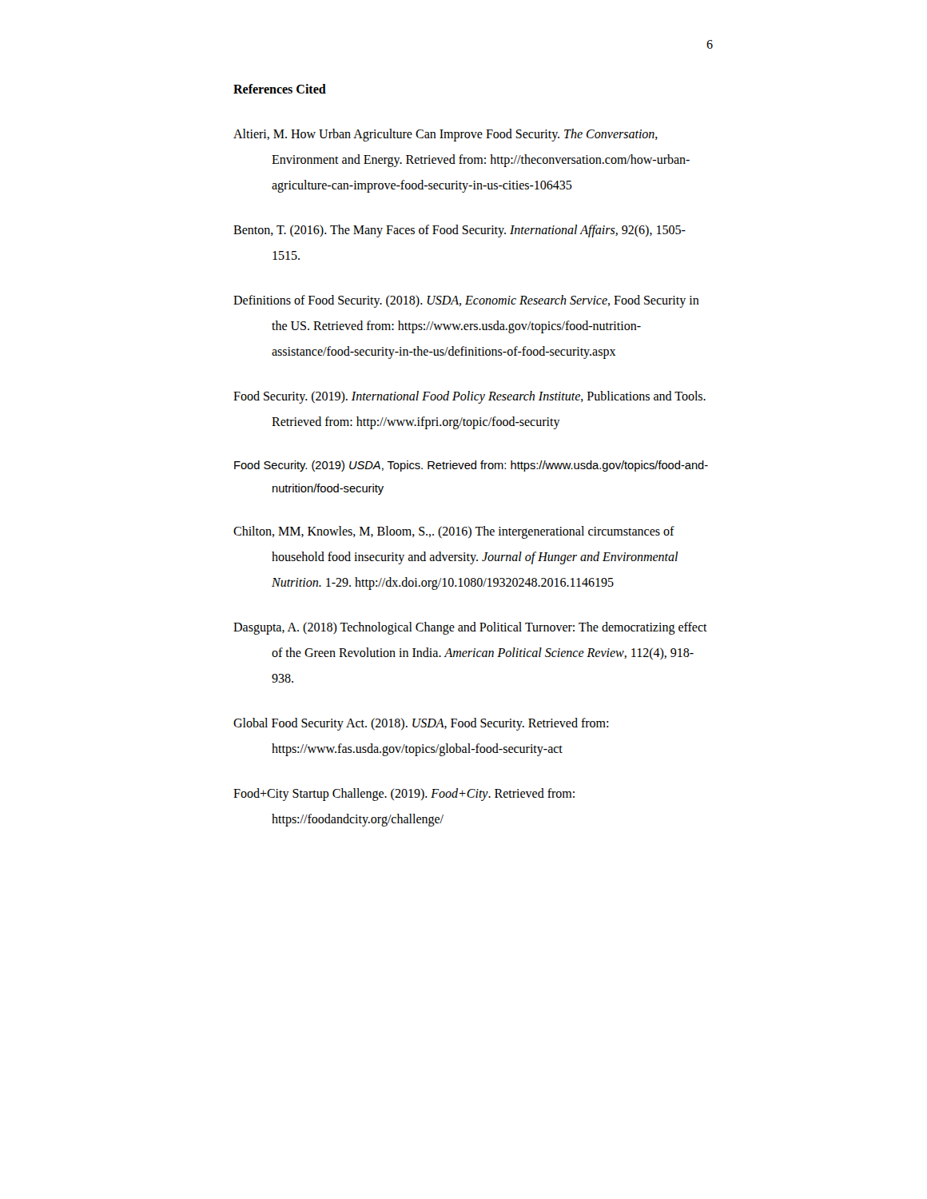6
References Cited
Altieri, M. How Urban Agriculture Can Improve Food Security. The Conversation, Environment and Energy. Retrieved from: http://theconversation.com/how-urban-agriculture-can-improve-food-security-in-us-cities-106435
Benton, T. (2016). The Many Faces of Food Security. International Affairs, 92(6), 1505-1515.
Definitions of Food Security. (2018). USDA, Economic Research Service, Food Security in the US. Retrieved from: https://www.ers.usda.gov/topics/food-nutrition-assistance/food-security-in-the-us/definitions-of-food-security.aspx
Food Security. (2019). International Food Policy Research Institute, Publications and Tools. Retrieved from: http://www.ifpri.org/topic/food-security
Food Security. (2019) USDA, Topics. Retrieved from: https://www.usda.gov/topics/food-and-nutrition/food-security
Chilton, MM, Knowles, M, Bloom, S.,. (2016) The intergenerational circumstances of household food insecurity and adversity. Journal of Hunger and Environmental Nutrition. 1-29. http://dx.doi.org/10.1080/19320248.2016.1146195
Dasgupta, A. (2018) Technological Change and Political Turnover: The democratizing effect of the Green Revolution in India. American Political Science Review, 112(4), 918-938.
Global Food Security Act. (2018). USDA, Food Security. Retrieved from: https://www.fas.usda.gov/topics/global-food-security-act
Food+City Startup Challenge. (2019). Food+City. Retrieved from: https://foodandcity.org/challenge/